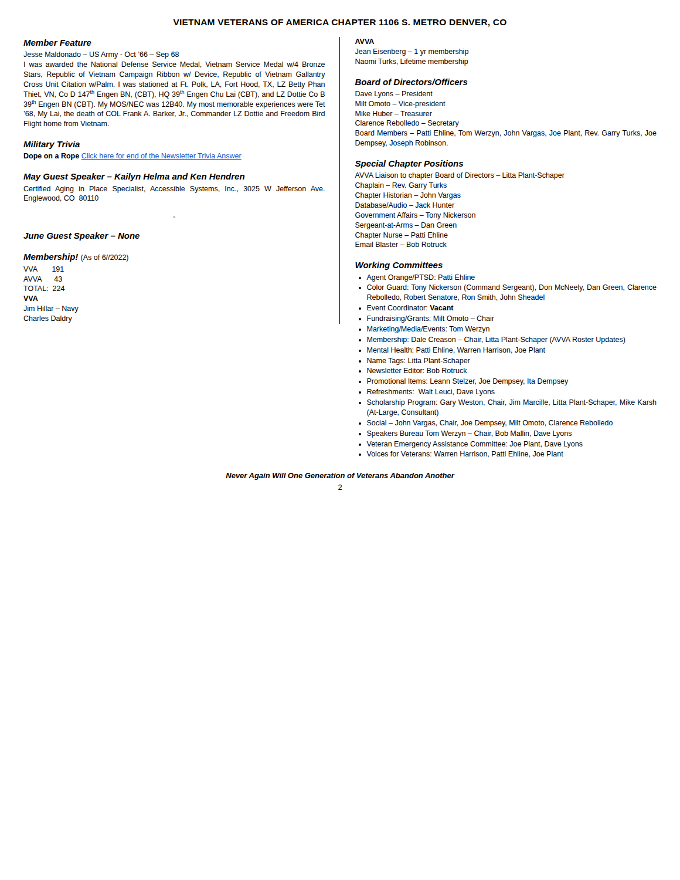VIETNAM VETERANS OF AMERICA CHAPTER 1106 S. METRO DENVER, CO
Member Feature
Jesse Maldonado – US Army - Oct ’66 – Sep 68
I was awarded the National Defense Service Medal, Vietnam Service Medal w/4 Bronze Stars, Republic of Vietnam Campaign Ribbon w/ Device, Republic of Vietnam Gallantry Cross Unit Citation w/Palm. I was stationed at Ft. Polk, LA, Fort Hood, TX, LZ Betty Phan Thiet, VN, Co D 147th Engen BN, (CBT), HQ 39th Engen Chu Lai (CBT), and LZ Dottie Co B 39th Engen BN (CBT). My MOS/NEC was 12B40. My most memorable experiences were Tet ’68, My Lai, the death of COL Frank A. Barker, Jr., Commander LZ Dottie and Freedom Bird Flight home from Vietnam.
Military Trivia
Dope on a Rope Click here for end of the Newsletter Trivia Answer
May Guest Speaker – Kailyn Helma and Ken Hendren
Certified Aging in Place Specialist, Accessible Systems, Inc., 3025 W Jefferson Ave. Englewood, CO 80110
June Guest Speaker – None
Membership! (As of 6//2022)
VVA 191
AVVA 43
TOTAL: 224
VVA
Jim Hillar – Navy
Charles Daldry
AVVA
Jean Eisenberg – 1 yr membership
Naomi Turks, Lifetime membership
Board of Directors/Officers
Dave Lyons – President
Milt Omoto – Vice-president
Mike Huber – Treasurer
Clarence Rebolledo – Secretary
Board Members – Patti Ehline, Tom Werzyn, John Vargas, Joe Plant, Rev. Garry Turks, Joe Dempsey, Joseph Robinson.
Special Chapter Positions
AVVA Liaison to chapter Board of Directors – Litta Plant-Schaper
Chaplain – Rev. Garry Turks
Chapter Historian – John Vargas
Database/Audio – Jack Hunter
Government Affairs – Tony Nickerson
Sergeant-at-Arms – Dan Green
Chapter Nurse – Patti Ehline
Email Blaster – Bob Rotruck
Working Committees
Agent Orange/PTSD: Patti Ehline
Color Guard: Tony Nickerson (Command Sergeant), Don McNeely, Dan Green, Clarence Rebolledo, Robert Senatore, Ron Smith, John Sheadel
Event Coordinator: Vacant
Fundraising/Grants: Milt Omoto – Chair
Marketing/Media/Events: Tom Werzyn
Membership: Dale Creason – Chair, Litta Plant-Schaper (AVVA Roster Updates)
Mental Health: Patti Ehline, Warren Harrison, Joe Plant
Name Tags: Litta Plant-Schaper
Newsletter Editor: Bob Rotruck
Promotional Items: Leann Stelzer, Joe Dempsey, Ita Dempsey
Refreshments: Walt Leuci, Dave Lyons
Scholarship Program: Gary Weston, Chair, Jim Marcille, Litta Plant-Schaper, Mike Karsh (At-Large, Consultant)
Social – John Vargas, Chair, Joe Dempsey, Milt Omoto, Clarence Rebolledo
Speakers Bureau Tom Werzyn – Chair, Bob Mallin, Dave Lyons
Veteran Emergency Assistance Committee: Joe Plant, Dave Lyons
Voices for Veterans: Warren Harrison, Patti Ehline, Joe Plant
Never Again Will One Generation of Veterans Abandon Another
2